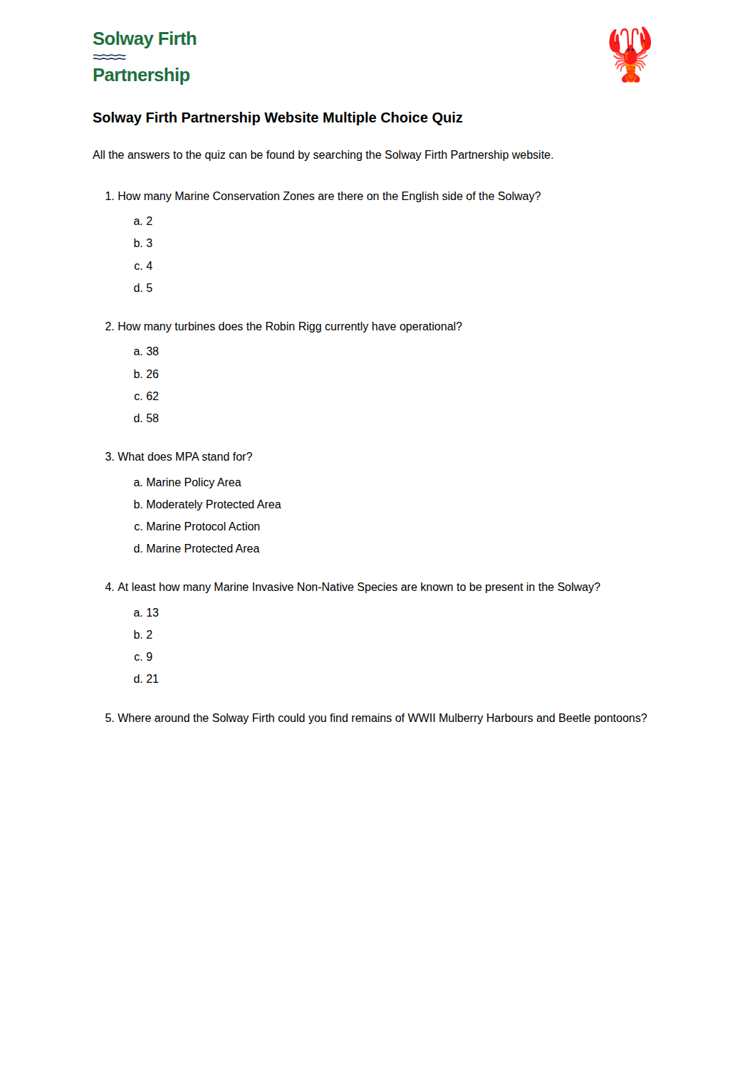Solway Firth
≈≈≈≈
Partnership
🦞
Solway Firth Partnership Website Multiple Choice Quiz
All the answers to the quiz can be found by searching the Solway Firth Partnership website.
How many Marine Conservation Zones are there on the English side of the Solway?
2
3
4
5
How many turbines does the Robin Rigg currently have operational?
38
26
62
58
What does MPA stand for?
Marine Policy Area
Moderately Protected Area
Marine Protocol Action
Marine Protected Area
At least how many Marine Invasive Non-Native Species are known to be present in the Solway?
13
2
9
21
Where around the Solway Firth could you find remains of WWII Mulberry Harbours and Beetle pontoons?